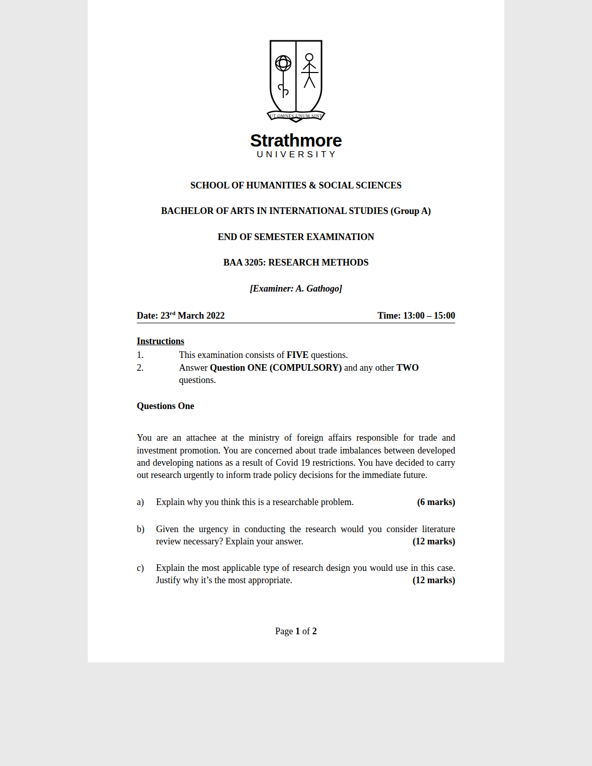UT OMNES UNUM SINT
Strathmore
UNIVERSITY
SCHOOL OF HUMANITIES & SOCIAL SCIENCES
BACHELOR OF ARTS IN INTERNATIONAL STUDIES (Group A)
END OF SEMESTER EXAMINATION
BAA 3205: RESEARCH METHODS
[Examiner: A. Gathogo]
Date: 23rd March 2022 Time: 13:00 – 15:00
Instructions
1. This examination consists of FIVE questions.
2. Answer Question ONE (COMPULSORY) and any other TWO questions.
Questions One
You are an attachee at the ministry of foreign affairs responsible for trade and investment promotion. You are concerned about trade imbalances between developed and developing nations as a result of Covid 19 restrictions. You have decided to carry out research urgently to inform trade policy decisions for the immediate future.
a) Explain why you think this is a researchable problem. (6 marks)
b) Given the urgency in conducting the research would you consider literature review necessary? Explain your answer. (12 marks)
c) Explain the most applicable type of research design you would use in this case. Justify why it’s the most appropriate. (12 marks)
Page 1 of 2